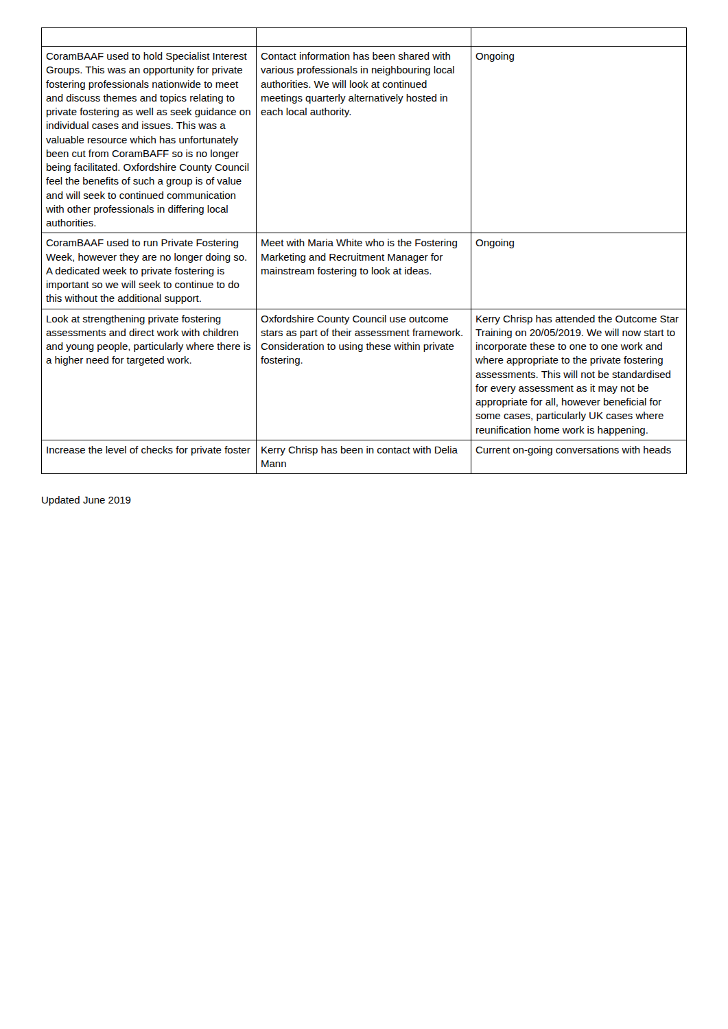| CoramBAAF used to hold Specialist Interest Groups. This was an opportunity for private fostering professionals nationwide to meet and discuss themes and topics relating to private fostering as well as seek guidance on individual cases and issues. This was a valuable resource which has unfortunately been cut from CoramBAFF so is no longer being facilitated. Oxfordshire County Council feel the benefits of such a group is of value and will seek to continued communication with other professionals in differing local authorities. | Contact information has been shared with various professionals in neighbouring local authorities. We will look at continued meetings quarterly alternatively hosted in each local authority. | Ongoing |
| CoramBAAF used to run Private Fostering Week, however they are no longer doing so. A dedicated week to private fostering is important so we will seek to continue to do this without the additional support. | Meet with Maria White who is the Fostering Marketing and Recruitment Manager for mainstream fostering to look at ideas. | Ongoing |
| Look at strengthening private fostering assessments and direct work with children and young people, particularly where there is a higher need for targeted work. | Oxfordshire County Council use outcome stars as part of their assessment framework. Consideration to using these within private fostering. | Kerry Chrisp has attended the Outcome Star Training on 20/05/2019. We will now start to incorporate these to one to one work and where appropriate to the private fostering assessments. This will not be standardised for every assessment as it may not be appropriate for all, however beneficial for some cases, particularly UK cases where reunification home work is happening. |
| Increase the level of checks for private foster | Kerry Chrisp has been in contact with Delia Mann | Current on-going conversations with heads |
Updated June 2019